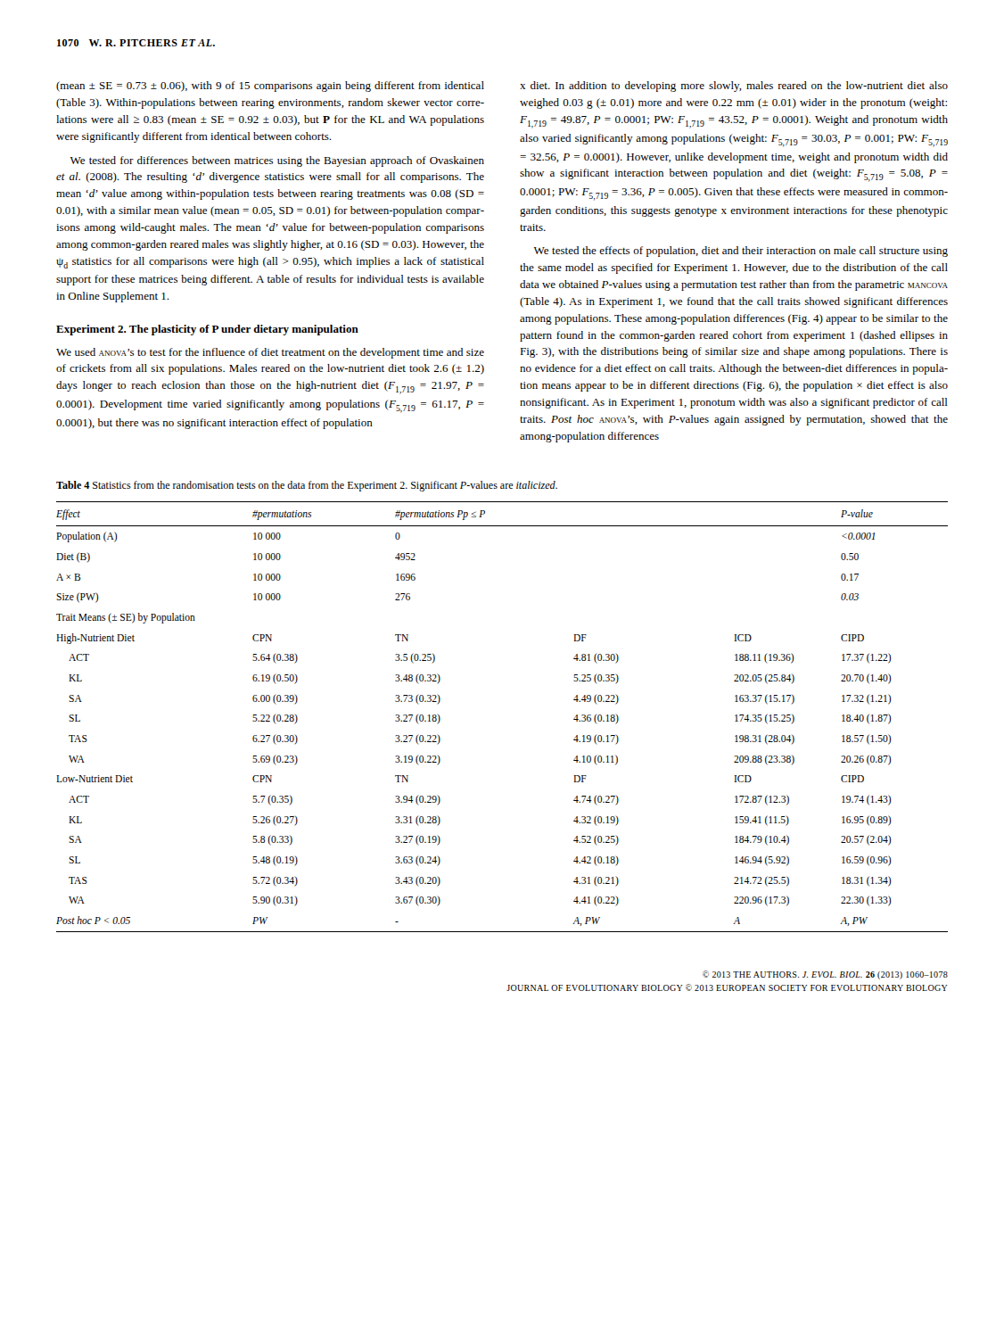1070 W. R. PITCHERS ET AL.
(mean ± SE = 0.73 ± 0.06), with 9 of 15 comparisons again being different from identical (Table 3). Within-populations between rearing environments, random skewer vector correlations were all ≥ 0.83 (mean ± SE = 0.92 ± 0.03), but P for the KL and WA populations were significantly different from identical between cohorts.
We tested for differences between matrices using the Bayesian approach of Ovaskainen et al. (2008). The resulting ‘d’ divergence statistics were small for all comparisons. The mean ‘d’ value among within-population tests between rearing treatments was 0.08 (SD = 0.01), with a similar mean value (mean = 0.05, SD = 0.01) for between-population comparisons among wild-caught males. The mean ‘d’ value for between-population comparisons among common-garden reared males was slightly higher, at 0.16 (SD = 0.03). However, the ψd statistics for all comparisons were high (all > 0.95), which implies a lack of statistical support for these matrices being different. A table of results for individual tests is available in Online Supplement 1.
Experiment 2. The plasticity of P under dietary manipulation
We used anova’s to test for the influence of diet treatment on the development time and size of crickets from all six populations. Males reared on the low-nutrient diet took 2.6 (± 1.2) days longer to reach eclosion than those on the high-nutrient diet (F1,719 = 21.97, P = 0.0001). Development time varied significantly among populations (F5,719 = 61.17, P = 0.0001), but there was no significant interaction effect of population
x diet. In addition to developing more slowly, males reared on the low-nutrient diet also weighed 0.03 g (± 0.01) more and were 0.22 mm (± 0.01) wider in the pronotum (weight: F1,719 = 49.87, P = 0.0001; PW: F1,719 = 43.52, P = 0.0001). Weight and pronotum width also varied significantly among populations (weight: F5,719 = 30.03, P = 0.001; PW: F5,719 = 32.56, P = 0.0001). However, unlike development time, weight and pronotum width did show a significant interaction between population and diet (weight: F5,719 = 5.08, P = 0.0001; PW: F5,719 = 3.36, P = 0.005). Given that these effects were measured in common-garden conditions, this suggests genotype x environment interactions for these phenotypic traits.
We tested the effects of population, diet and their interaction on male call structure using the same model as specified for Experiment 1. However, due to the distribution of the call data we obtained P-values using a permutation test rather than from the parametric mancova (Table 4). As in Experiment 1, we found that the call traits showed significant differences among populations. These among-population differences (Fig. 4) appear to be similar to the pattern found in the common-garden reared cohort from experiment 1 (dashed ellipses in Fig. 3), with the distributions being of similar size and shape among populations. There is no evidence for a diet effect on call traits. Although the between-diet differences in population means appear to be in different directions (Fig. 6), the population × diet effect is also nonsignificant. As in Experiment 1, pronotum width was also a significant predictor of call traits. Post hoc anova’s, with P-values again assigned by permutation, showed that the among-population differences
Table 4 Statistics from the randomisation tests on the data from the Experiment 2. Significant P-values are italicized.
| Effect | #permutations | #permutations Pp ≤ P | | | P-value |
| --- | --- | --- | --- | --- | --- |
| Population (A) | 10 000 | 0 | | | <0.0001 |
| Diet (B) | 10 000 | 4952 | | | 0.50 |
| A × B | 10 000 | 1696 | | | 0.17 |
| Size (PW) | 10 000 | 276 | | | 0.03 |
| Trait Means (± SE) by Population |
| High-Nutrient Diet | CPN | TN | DF | ICD | CIPD |
| ACT | 5.64 (0.38) | 3.5 (0.25) | 4.81 (0.30) | 188.11 (19.36) | 17.37 (1.22) |
| KL | 6.19 (0.50) | 3.48 (0.32) | 5.25 (0.35) | 202.05 (25.84) | 20.70 (1.40) |
| SA | 6.00 (0.39) | 3.73 (0.32) | 4.49 (0.22) | 163.37 (15.17) | 17.32 (1.21) |
| SL | 5.22 (0.28) | 3.27 (0.18) | 4.36 (0.18) | 174.35 (15.25) | 18.40 (1.87) |
| TAS | 6.27 (0.30) | 3.27 (0.22) | 4.19 (0.17) | 198.31 (28.04) | 18.57 (1.50) |
| WA | 5.69 (0.23) | 3.19 (0.22) | 4.10 (0.11) | 209.88 (23.38) | 20.26 (0.87) |
| Low-Nutrient Diet | CPN | TN | DF | ICD | CIPD |
| ACT | 5.7 (0.35) | 3.94 (0.29) | 4.74 (0.27) | 172.87 (12.3) | 19.74 (1.43) |
| KL | 5.26 (0.27) | 3.31 (0.28) | 4.32 (0.19) | 159.41 (11.5) | 16.95 (0.89) |
| SA | 5.8 (0.33) | 3.27 (0.19) | 4.52 (0.25) | 184.79 (10.4) | 20.57 (2.04) |
| SL | 5.48 (0.19) | 3.63 (0.24) | 4.42 (0.18) | 146.94 (5.92) | 16.59 (0.96) |
| TAS | 5.72 (0.34) | 3.43 (0.20) | 4.31 (0.21) | 214.72 (25.5) | 18.31 (1.34) |
| WA | 5.90 (0.31) | 3.67 (0.30) | 4.41 (0.22) | 220.96 (17.3) | 22.30 (1.33) |
| Post hoc P < 0.05 | PW | - | A, PW | A | A, PW |
© 2013 THE AUTHORS. J. EVOL. BIOL. 26 (2013) 1060–1078
JOURNAL OF EVOLUTIONARY BIOLOGY © 2013 EUROPEAN SOCIETY FOR EVOLUTIONARY BIOLOGY